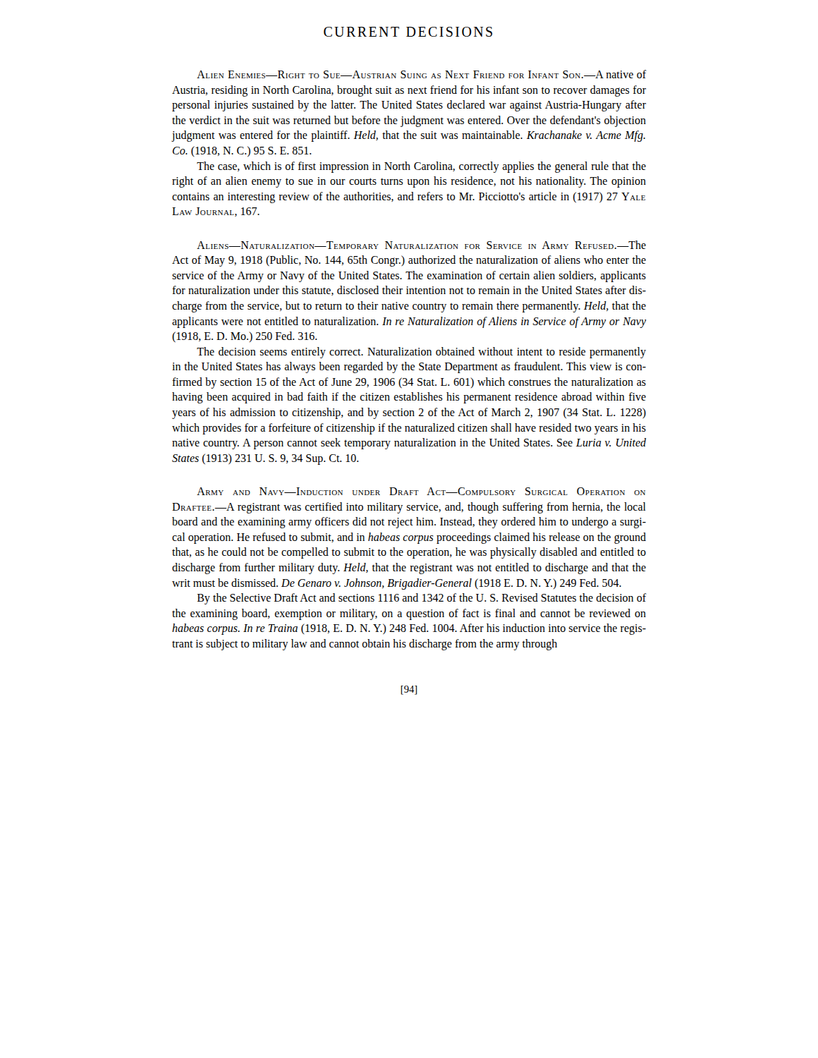Current Decisions
Alien Enemies—Right to Sue—Austrian Suing as Next Friend for Infant Son.—A native of Austria, residing in North Carolina, brought suit as next friend for his infant son to recover damages for personal injuries sustained by the latter. The United States declared war against Austria-Hungary after the verdict in the suit was returned but before the judgment was entered. Over the defendant's objection judgment was entered for the plaintiff. Held, that the suit was maintainable. Krachanake v. Acme Mfg. Co. (1918, N. C.) 95 S. E. 851.
The case, which is of first impression in North Carolina, correctly applies the general rule that the right of an alien enemy to sue in our courts turns upon his residence, not his nationality. The opinion contains an interesting review of the authorities, and refers to Mr. Picciotto's article in (1917) 27 Yale Law Journal, 167.
Aliens—Naturalization—Temporary Naturalization for Service in Army Refused.—The Act of May 9, 1918 (Public, No. 144, 65th Congr.) authorized the naturalization of aliens who enter the service of the Army or Navy of the United States. The examination of certain alien soldiers, applicants for naturalization under this statute, disclosed their intention not to remain in the United States after discharge from the service, but to return to their native country to remain there permanently. Held, that the applicants were not entitled to naturalization. In re Naturalization of Aliens in Service of Army or Navy (1918, E. D. Mo.) 250 Fed. 316.
The decision seems entirely correct. Naturalization obtained without intent to reside permanently in the United States has always been regarded by the State Department as fraudulent. This view is confirmed by section 15 of the Act of June 29, 1906 (34 Stat. L. 601) which construes the naturalization as having been acquired in bad faith if the citizen establishes his permanent residence abroad within five years of his admission to citizenship, and by section 2 of the Act of March 2, 1907 (34 Stat. L. 1228) which provides for a forfeiture of citizenship if the naturalized citizen shall have resided two years in his native country. A person cannot seek temporary naturalization in the United States. See Luria v. United States (1913) 231 U. S. 9, 34 Sup. Ct. 10.
Army and Navy—Induction under Draft Act—Compulsory Surgical Operation on Draftee.—A registrant was certified into military service, and, though suffering from hernia, the local board and the examining army officers did not reject him. Instead, they ordered him to undergo a surgical operation. He refused to submit, and in habeas corpus proceedings claimed his release on the ground that, as he could not be compelled to submit to the operation, he was physically disabled and entitled to discharge from further military duty. Held, that the registrant was not entitled to discharge and that the writ must be dismissed. De Genaro v. Johnson, Brigadier-General (1918 E. D. N. Y.) 249 Fed. 504.
By the Selective Draft Act and sections 1116 and 1342 of the U. S. Revised Statutes the decision of the examining board, exemption or military, on a question of fact is final and cannot be reviewed on habeas corpus. In re Traina (1918, E. D. N. Y.) 248 Fed. 1004. After his induction into service the registrant is subject to military law and cannot obtain his discharge from the army through
[94]